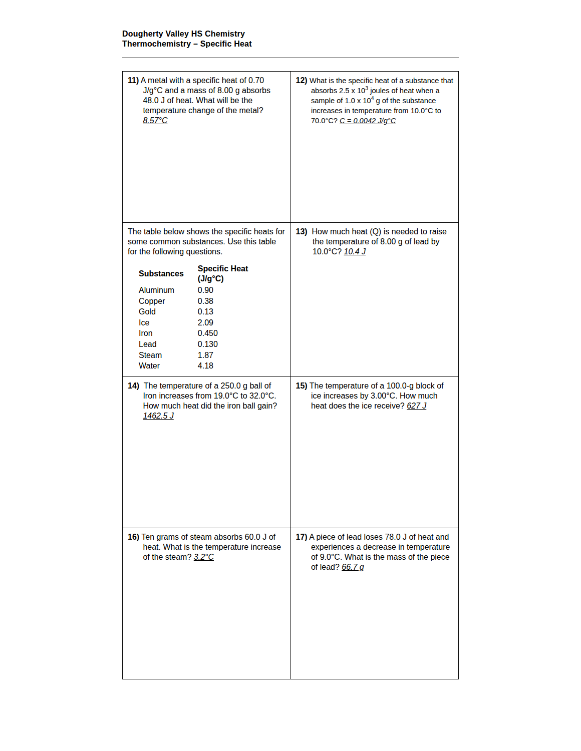Dougherty Valley HS Chemistry
Thermochemistry – Specific Heat
| 11) A metal with a specific heat of 0.70 J/g°C and a mass of 8.00 g absorbs 48.0 J of heat. What will be the temperature change of the metal? 8.57°C | 12) What is the specific heat of a substance that absorbs 2.5 x 10 3 joules of heat when a sample of 1.0 x 10 4 g of the substance increases in temperature from 10.0°C to 70.0°C? C = 0.0042 J/g°C |
| The table below shows the specific heats for some common substances. Use this table for the following questions. / Substances / Specific Heat (J/g°C) / / --- / --- / / Aluminum / 0.90 / / Copper / 0.38 / / Gold / 0.13 / / Ice / 2.09 / / Iron / 0.450 / / Lead / 0.130 / / Steam / 1.87 / / Water / 4.18 / | 13) How much heat (Q) is needed to raise the temperature of 8.00 g of lead by 10.0°C? 10.4 J |
| 14) The temperature of a 250.0 g ball of Iron increases from 19.0°C to 32.0°C. How much heat did the iron ball gain? 1462.5 J | 15) The temperature of a 100.0-g block of ice increases by 3.00°C. How much heat does the ice receive? 627 J |
| 16) Ten grams of steam absorbs 60.0 J of heat. What is the temperature increase of the steam? 3.2°C | 17) A piece of lead loses 78.0 J of heat and experiences a decrease in temperature of 9.0°C. What is the mass of the piece of lead? 66.7 g |